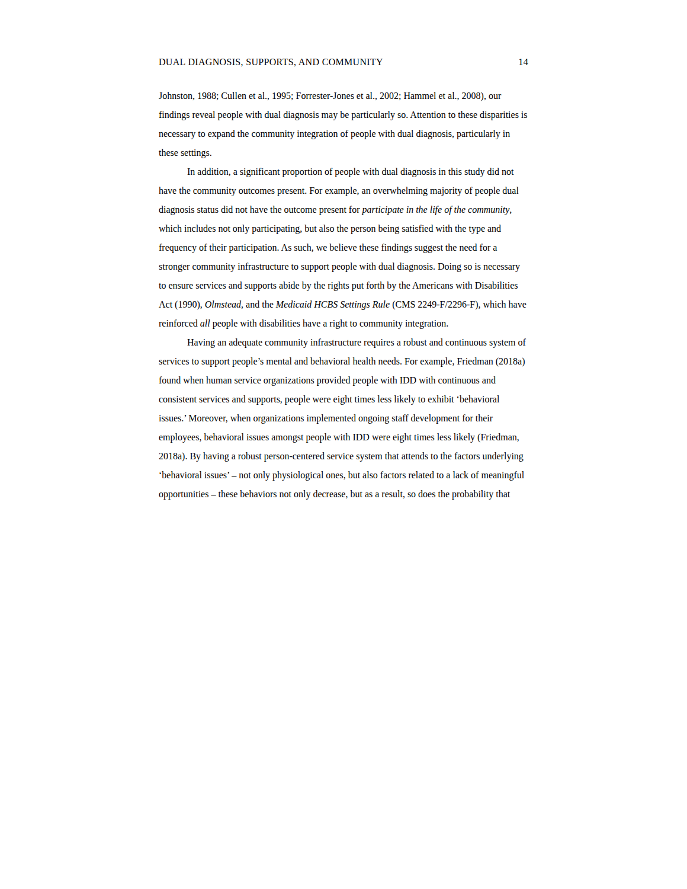Dual Diagnosis, Supports, and Community 14
Johnston, 1988; Cullen et al., 1995; Forrester-Jones et al., 2002; Hammel et al., 2008), our findings reveal people with dual diagnosis may be particularly so. Attention to these disparities is necessary to expand the community integration of people with dual diagnosis, particularly in these settings.
In addition, a significant proportion of people with dual diagnosis in this study did not have the community outcomes present. For example, an overwhelming majority of people dual diagnosis status did not have the outcome present for participate in the life of the community, which includes not only participating, but also the person being satisfied with the type and frequency of their participation. As such, we believe these findings suggest the need for a stronger community infrastructure to support people with dual diagnosis. Doing so is necessary to ensure services and supports abide by the rights put forth by the Americans with Disabilities Act (1990), Olmstead, and the Medicaid HCBS Settings Rule (CMS 2249-F/2296-F), which have reinforced all people with disabilities have a right to community integration.
Having an adequate community infrastructure requires a robust and continuous system of services to support people’s mental and behavioral health needs. For example, Friedman (2018a) found when human service organizations provided people with IDD with continuous and consistent services and supports, people were eight times less likely to exhibit ‘behavioral issues.’ Moreover, when organizations implemented ongoing staff development for their employees, behavioral issues amongst people with IDD were eight times less likely (Friedman, 2018a). By having a robust person-centered service system that attends to the factors underlying ‘behavioral issues’ – not only physiological ones, but also factors related to a lack of meaningful opportunities – these behaviors not only decrease, but as a result, so does the probability that